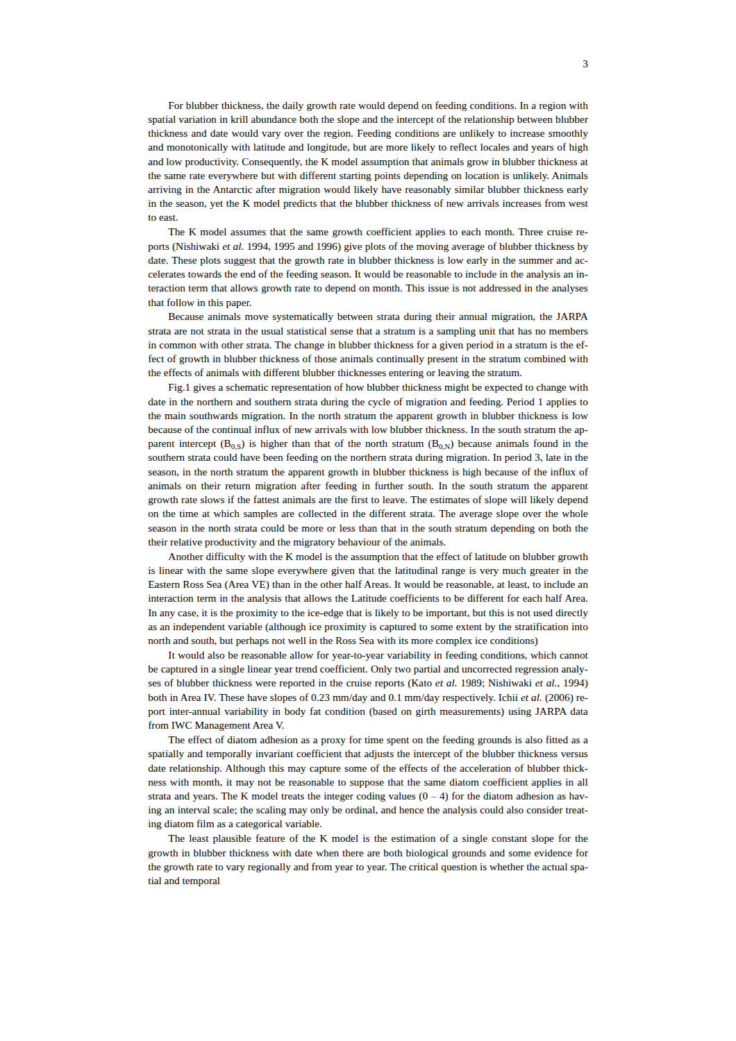3
For blubber thickness, the daily growth rate would depend on feeding conditions. In a region with spatial variation in krill abundance both the slope and the intercept of the relationship between blubber thickness and date would vary over the region. Feeding conditions are unlikely to increase smoothly and monotonically with latitude and longitude, but are more likely to reflect locales and years of high and low productivity. Consequently, the K model assumption that animals grow in blubber thickness at the same rate everywhere but with different starting points depending on location is unlikely. Animals arriving in the Antarctic after migration would likely have reasonably similar blubber thickness early in the season, yet the K model predicts that the blubber thickness of new arrivals increases from west to east.
The K model assumes that the same growth coefficient applies to each month. Three cruise reports (Nishiwaki et al. 1994, 1995 and 1996) give plots of the moving average of blubber thickness by date. These plots suggest that the growth rate in blubber thickness is low early in the summer and accelerates towards the end of the feeding season. It would be reasonable to include in the analysis an interaction term that allows growth rate to depend on month. This issue is not addressed in the analyses that follow in this paper.
Because animals move systematically between strata during their annual migration, the JARPA strata are not strata in the usual statistical sense that a stratum is a sampling unit that has no members in common with other strata. The change in blubber thickness for a given period in a stratum is the effect of growth in blubber thickness of those animals continually present in the stratum combined with the effects of animals with different blubber thicknesses entering or leaving the stratum.
Fig.1 gives a schematic representation of how blubber thickness might be expected to change with date in the northern and southern strata during the cycle of migration and feeding. Period 1 applies to the main southwards migration. In the north stratum the apparent growth in blubber thickness is low because of the continual influx of new arrivals with low blubber thickness. In the south stratum the apparent intercept (B0,S) is higher than that of the north stratum (B0,N) because animals found in the southern strata could have been feeding on the northern strata during migration. In period 3, late in the season, in the north stratum the apparent growth in blubber thickness is high because of the influx of animals on their return migration after feeding in further south. In the south stratum the apparent growth rate slows if the fattest animals are the first to leave. The estimates of slope will likely depend on the time at which samples are collected in the different strata. The average slope over the whole season in the north strata could be more or less than that in the south stratum depending on both the their relative productivity and the migratory behaviour of the animals.
Another difficulty with the K model is the assumption that the effect of latitude on blubber growth is linear with the same slope everywhere given that the latitudinal range is very much greater in the Eastern Ross Sea (Area VE) than in the other half Areas. It would be reasonable, at least, to include an interaction term in the analysis that allows the Latitude coefficients to be different for each half Area. In any case, it is the proximity to the ice-edge that is likely to be important, but this is not used directly as an independent variable (although ice proximity is captured to some extent by the stratification into north and south, but perhaps not well in the Ross Sea with its more complex ice conditions)
It would also be reasonable allow for year-to-year variability in feeding conditions, which cannot be captured in a single linear year trend coefficient. Only two partial and uncorrected regression analyses of blubber thickness were reported in the cruise reports (Kato et al. 1989; Nishiwaki et al., 1994) both in Area IV. These have slopes of 0.23 mm/day and 0.1 mm/day respectively. Ichii et al. (2006) report inter-annual variability in body fat condition (based on girth measurements) using JARPA data from IWC Management Area V.
The effect of diatom adhesion as a proxy for time spent on the feeding grounds is also fitted as a spatially and temporally invariant coefficient that adjusts the intercept of the blubber thickness versus date relationship. Although this may capture some of the effects of the acceleration of blubber thickness with month, it may not be reasonable to suppose that the same diatom coefficient applies in all strata and years. The K model treats the integer coding values (0 – 4) for the diatom adhesion as having an interval scale; the scaling may only be ordinal, and hence the analysis could also consider treating diatom film as a categorical variable.
The least plausible feature of the K model is the estimation of a single constant slope for the growth in blubber thickness with date when there are both biological grounds and some evidence for the growth rate to vary regionally and from year to year. The critical question is whether the actual spatial and temporal